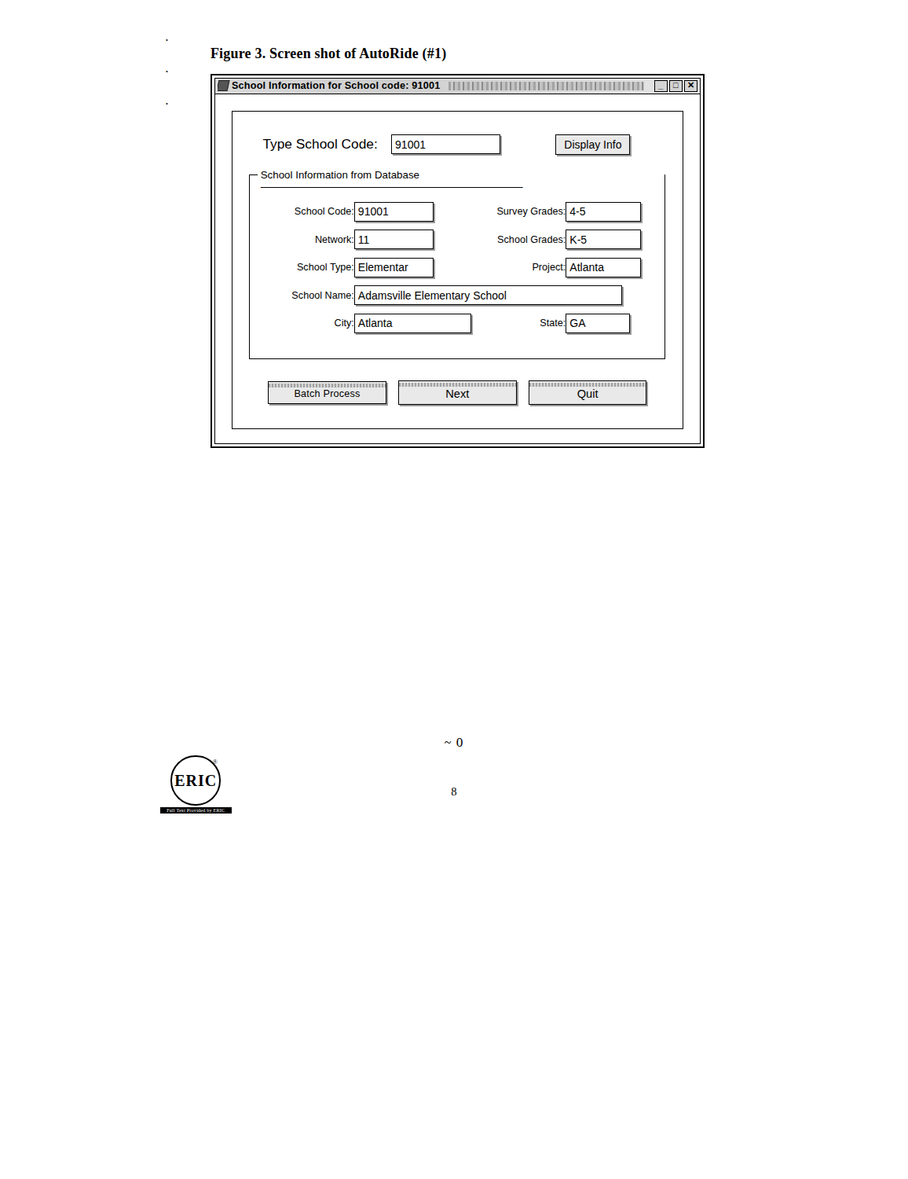. . .
Figure 3. Screen shot of AutoRide (#1)
School Information for School code: 91001
_
□
✕
Type School Code:
91001
Display Info
School Information from Database ———————————————————————————
| School Code: | 91001 | Survey Grades: | 4-5 |
| Network: | 11 | School Grades: | K-5 |
| School Type: | Elementar | Project: | Atlanta |
| School Name: | Adamsville Elementary School |
| City: | Atlanta | State: | GA |
Batch Process
Next
Quit
~ 0
8
ERIC ®
Full Text Provided by ERIC